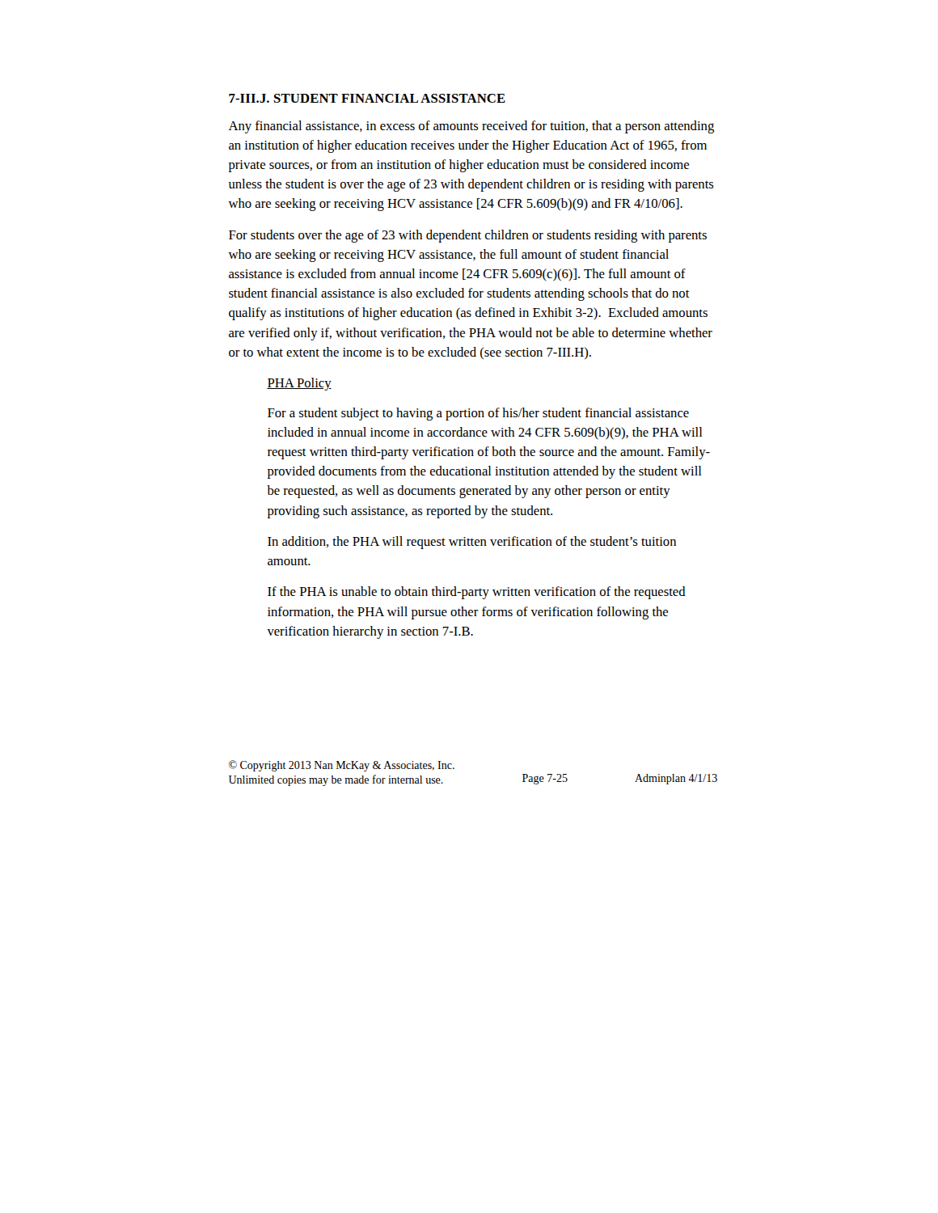7-III.J. STUDENT FINANCIAL ASSISTANCE
Any financial assistance, in excess of amounts received for tuition, that a person attending an institution of higher education receives under the Higher Education Act of 1965, from private sources, or from an institution of higher education must be considered income unless the student is over the age of 23 with dependent children or is residing with parents who are seeking or receiving HCV assistance [24 CFR 5.609(b)(9) and FR 4/10/06].
For students over the age of 23 with dependent children or students residing with parents who are seeking or receiving HCV assistance, the full amount of student financial assistance is excluded from annual income [24 CFR 5.609(c)(6)]. The full amount of student financial assistance is also excluded for students attending schools that do not qualify as institutions of higher education (as defined in Exhibit 3-2). Excluded amounts are verified only if, without verification, the PHA would not be able to determine whether or to what extent the income is to be excluded (see section 7-III.H).
PHA Policy
For a student subject to having a portion of his/her student financial assistance included in annual income in accordance with 24 CFR 5.609(b)(9), the PHA will request written third-party verification of both the source and the amount. Family-provided documents from the educational institution attended by the student will be requested, as well as documents generated by any other person or entity providing such assistance, as reported by the student.
In addition, the PHA will request written verification of the student’s tuition amount.
If the PHA is unable to obtain third-party written verification of the requested information, the PHA will pursue other forms of verification following the verification hierarchy in section 7-I.B.
© Copyright 2013 Nan McKay & Associates, Inc.
Unlimited copies may be made for internal use.
Page 7-25
Adminplan 4/1/13